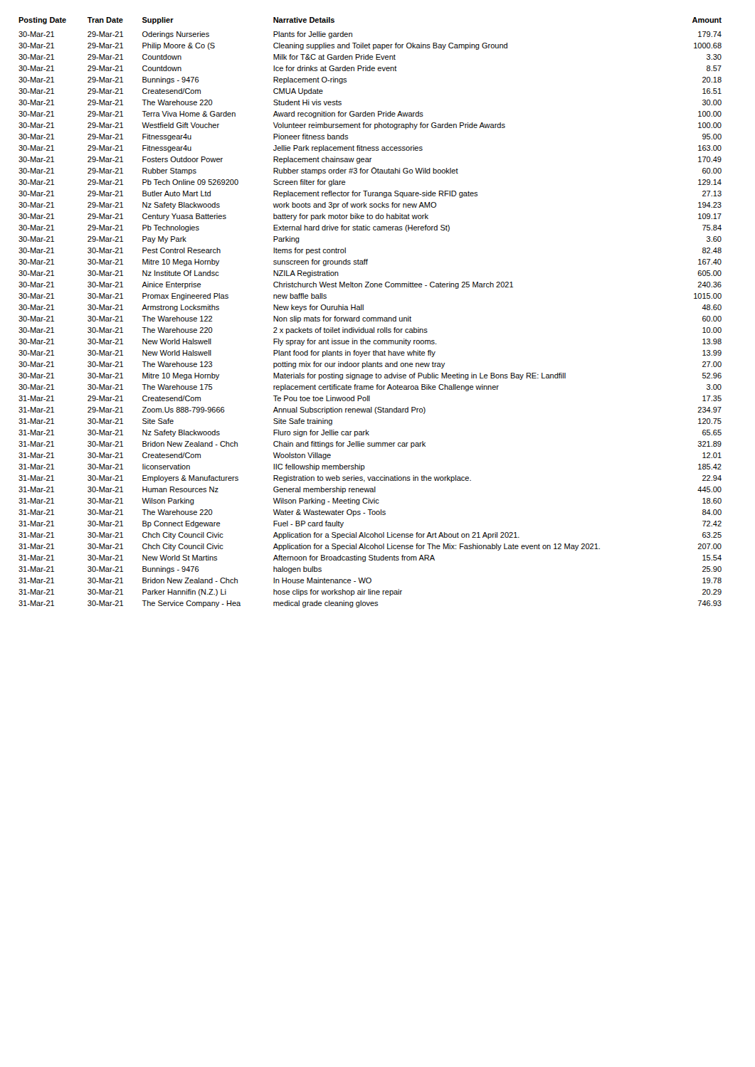| Posting Date | Tran Date | Supplier | Narrative Details | Amount |
| --- | --- | --- | --- | --- |
| 30-Mar-21 | 29-Mar-21 | Oderings Nurseries | Plants for Jellie garden | 179.74 |
| 30-Mar-21 | 29-Mar-21 | Philip Moore & Co (S | Cleaning supplies and Toilet paper for Okains Bay Camping Ground | 1000.68 |
| 30-Mar-21 | 29-Mar-21 | Countdown | Milk for T&C at Garden Pride Event | 3.30 |
| 30-Mar-21 | 29-Mar-21 | Countdown | Ice for drinks at Garden Pride event | 8.57 |
| 30-Mar-21 | 29-Mar-21 | Bunnings - 9476 | Replacement O-rings | 20.18 |
| 30-Mar-21 | 29-Mar-21 | Createsend/Com | CMUA Update | 16.51 |
| 30-Mar-21 | 29-Mar-21 | The Warehouse 220 | Student Hi vis vests | 30.00 |
| 30-Mar-21 | 29-Mar-21 | Terra Viva Home & Garden | Award recognition for Garden Pride Awards | 100.00 |
| 30-Mar-21 | 29-Mar-21 | Westfield Gift Voucher | Volunteer reimbursement for photography for Garden Pride Awards | 100.00 |
| 30-Mar-21 | 29-Mar-21 | Fitnessgear4u | Pioneer fitness bands | 95.00 |
| 30-Mar-21 | 29-Mar-21 | Fitnessgear4u | Jellie Park replacement fitness accessories | 163.00 |
| 30-Mar-21 | 29-Mar-21 | Fosters Outdoor Power | Replacement chainsaw gear | 170.49 |
| 30-Mar-21 | 29-Mar-21 | Rubber Stamps | Rubber stamps order #3 for Ōtautahi Go Wild booklet | 60.00 |
| 30-Mar-21 | 29-Mar-21 | Pb Tech Online 09 5269200 | Screen filter for glare | 129.14 |
| 30-Mar-21 | 29-Mar-21 | Butler Auto Mart Ltd | Replacement reflector for Turanga Square-side RFID gates | 27.13 |
| 30-Mar-21 | 29-Mar-21 | Nz Safety Blackwoods | work boots and 3pr of work socks for new AMO | 194.23 |
| 30-Mar-21 | 29-Mar-21 | Century Yuasa Batteries | battery for park motor bike to do habitat work | 109.17 |
| 30-Mar-21 | 29-Mar-21 | Pb Technologies | External hard drive for static cameras (Hereford St) | 75.84 |
| 30-Mar-21 | 29-Mar-21 | Pay My Park | Parking | 3.60 |
| 30-Mar-21 | 30-Mar-21 | Pest Control Research | Items for pest control | 82.48 |
| 30-Mar-21 | 30-Mar-21 | Mitre 10 Mega Hornby | sunscreen for grounds staff | 167.40 |
| 30-Mar-21 | 30-Mar-21 | Nz Institute Of Landsc | NZILA Registration | 605.00 |
| 30-Mar-21 | 30-Mar-21 | Ainice Enterprise | Christchurch West Melton Zone Committee - Catering 25 March 2021 | 240.36 |
| 30-Mar-21 | 30-Mar-21 | Promax Engineered Plas | new baffle balls | 1015.00 |
| 30-Mar-21 | 30-Mar-21 | Armstrong Locksmiths | New keys for Ouruhia Hall | 48.60 |
| 30-Mar-21 | 30-Mar-21 | The Warehouse 122 | Non slip mats for forward command unit | 60.00 |
| 30-Mar-21 | 30-Mar-21 | The Warehouse 220 | 2 x packets of toilet individual rolls for cabins | 10.00 |
| 30-Mar-21 | 30-Mar-21 | New World Halswell | Fly spray for ant issue in the community rooms. | 13.98 |
| 30-Mar-21 | 30-Mar-21 | New World Halswell | Plant food for plants in foyer that have white fly | 13.99 |
| 30-Mar-21 | 30-Mar-21 | The Warehouse 123 | potting mix for our indoor plants and one new tray | 27.00 |
| 30-Mar-21 | 30-Mar-21 | Mitre 10 Mega Hornby | Materials for posting signage to advise of Public Meeting in Le Bons Bay RE: Landfill | 52.96 |
| 30-Mar-21 | 30-Mar-21 | The Warehouse 175 | replacement certificate frame for Aotearoa Bike Challenge winner | 3.00 |
| 31-Mar-21 | 29-Mar-21 | Createsend/Com | Te Pou toe toe Linwood Poll | 17.35 |
| 31-Mar-21 | 29-Mar-21 | Zoom.Us 888-799-9666 | Annual Subscription renewal (Standard Pro) | 234.97 |
| 31-Mar-21 | 30-Mar-21 | Site Safe | Site Safe training | 120.75 |
| 31-Mar-21 | 30-Mar-21 | Nz Safety Blackwoods | Fluro sign for Jellie car park | 65.65 |
| 31-Mar-21 | 30-Mar-21 | Bridon New Zealand - Chch | Chain and fittings for Jellie summer car park | 321.89 |
| 31-Mar-21 | 30-Mar-21 | Createsend/Com | Woolston Village | 12.01 |
| 31-Mar-21 | 30-Mar-21 | Iiconservation | IIC fellowship membership | 185.42 |
| 31-Mar-21 | 30-Mar-21 | Employers & Manufacturers | Registration to web series, vaccinations in the workplace. | 22.94 |
| 31-Mar-21 | 30-Mar-21 | Human Resources Nz | General membership renewal | 445.00 |
| 31-Mar-21 | 30-Mar-21 | Wilson Parking | Wilson Parking - Meeting Civic | 18.60 |
| 31-Mar-21 | 30-Mar-21 | The Warehouse 220 | Water & Wastewater Ops - Tools | 84.00 |
| 31-Mar-21 | 30-Mar-21 | Bp Connect Edgeware | Fuel - BP card faulty | 72.42 |
| 31-Mar-21 | 30-Mar-21 | Chch City Council Civic | Application for a Special Alcohol License for Art About on 21 April 2021. | 63.25 |
| 31-Mar-21 | 30-Mar-21 | Chch City Council Civic | Application for a Special Alcohol License for The Mix: Fashionably Late event on 12 May 2021. | 207.00 |
| 31-Mar-21 | 30-Mar-21 | New World St Martins | Afternoon for Broadcasting Students from ARA | 15.54 |
| 31-Mar-21 | 30-Mar-21 | Bunnings - 9476 | halogen bulbs | 25.90 |
| 31-Mar-21 | 30-Mar-21 | Bridon New Zealand - Chch | In House Maintenance - WO | 19.78 |
| 31-Mar-21 | 30-Mar-21 | Parker Hannifin (N.Z.) Li | hose clips for workshop air line repair | 20.29 |
| 31-Mar-21 | 30-Mar-21 | The Service Company - Hea | medical grade cleaning gloves | 746.93 |